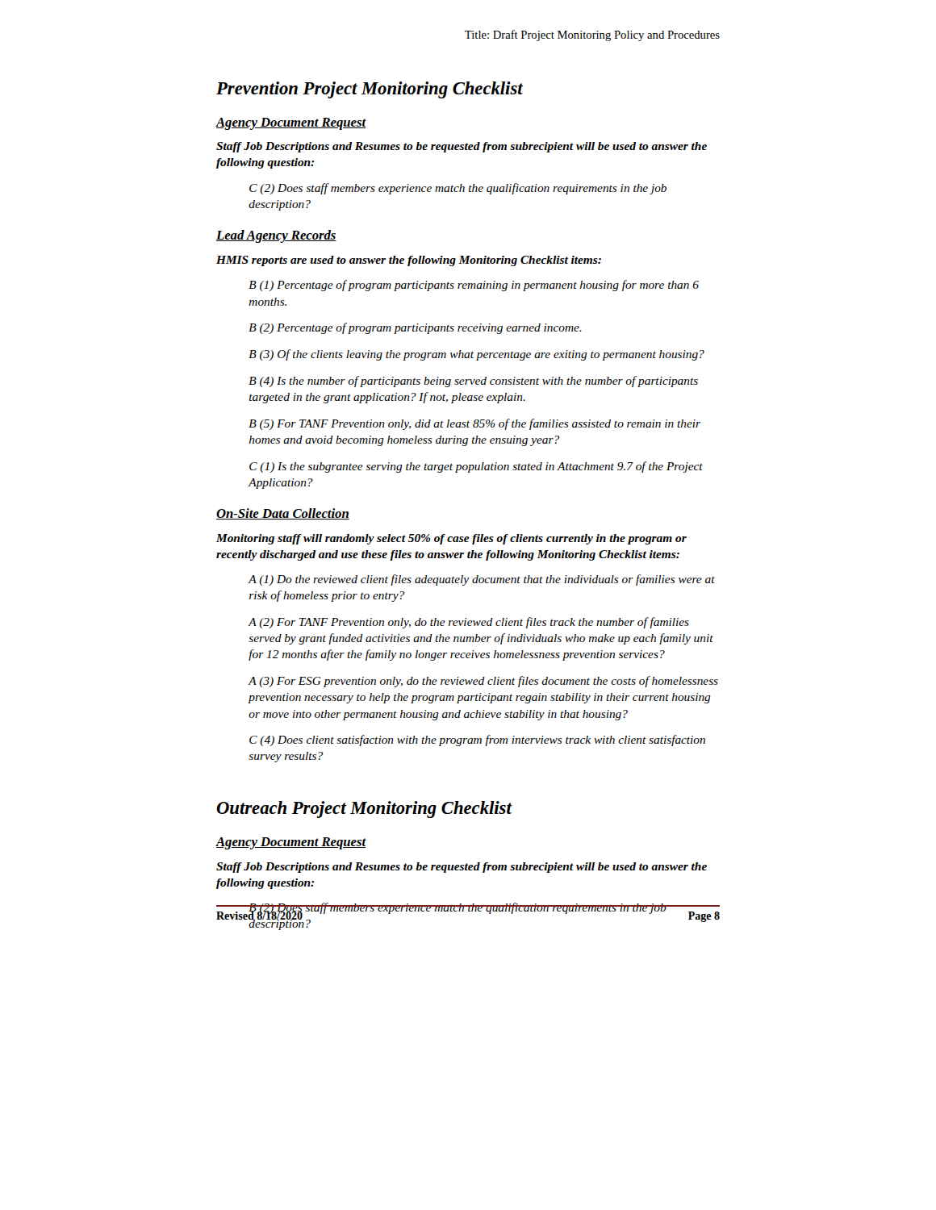Title: Draft Project Monitoring Policy and Procedures
Prevention Project Monitoring Checklist
Agency Document Request
Staff Job Descriptions and Resumes to be requested from subrecipient will be used to answer the following question:
C (2) Does staff members experience match the qualification requirements in the job description?
Lead Agency Records
HMIS reports are used to answer the following Monitoring Checklist items:
B (1) Percentage of program participants remaining in permanent housing for more than 6 months.
B (2) Percentage of program participants receiving earned income.
B (3) Of the clients leaving the program what percentage are exiting to permanent housing?
B (4) Is the number of participants being served consistent with the number of participants targeted in the grant application? If not, please explain.
B (5) For TANF Prevention only, did at least 85% of the families assisted to remain in their homes and avoid becoming homeless during the ensuing year?
C (1) Is the subgrantee serving the target population stated in Attachment 9.7 of the Project Application?
On-Site Data Collection
Monitoring staff will randomly select 50% of case files of clients currently in the program or recently discharged and use these files to answer the following Monitoring Checklist items:
A (1) Do the reviewed client files adequately document that the individuals or families were at risk of homeless prior to entry?
A (2) For TANF Prevention only, do the reviewed client files track the number of families served by grant funded activities and the number of individuals who make up each family unit for 12 months after the family no longer receives homelessness prevention services?
A (3) For ESG prevention only, do the reviewed client files document the costs of homelessness prevention necessary to help the program participant regain stability in their current housing or move into other permanent housing and achieve stability in that housing?
C (4) Does client satisfaction with the program from interviews track with client satisfaction survey results?
Outreach Project Monitoring Checklist
Agency Document Request
Staff Job Descriptions and Resumes to be requested from subrecipient will be used to answer the following question:
B (2) Does staff members experience match the qualification requirements in the job description?
Revised 8/18/2020 Page 8